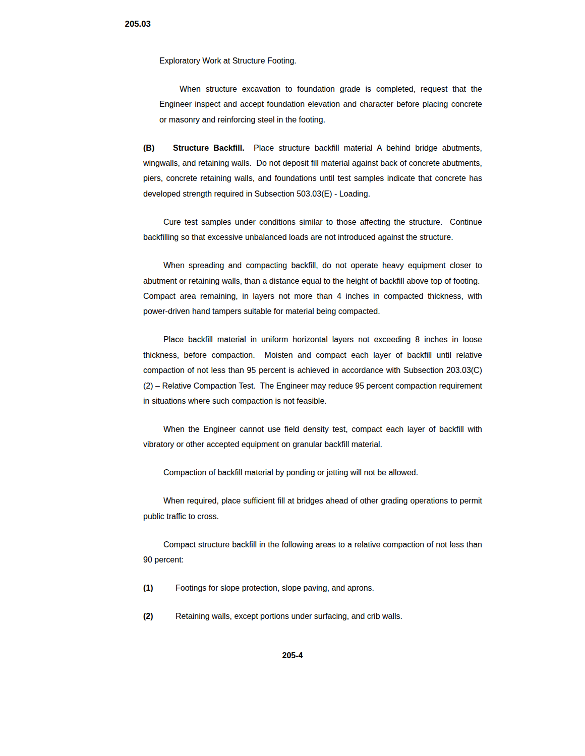205.03
Exploratory Work at Structure Footing.
When structure excavation to foundation grade is completed, request that the Engineer inspect and accept foundation elevation and character before placing concrete or masonry and reinforcing steel in the footing.
(B) Structure Backfill. Place structure backfill material A behind bridge abutments, wingwalls, and retaining walls. Do not deposit fill material against back of concrete abutments, piers, concrete retaining walls, and foundations until test samples indicate that concrete has developed strength required in Subsection 503.03(E) - Loading.
Cure test samples under conditions similar to those affecting the structure. Continue backfilling so that excessive unbalanced loads are not introduced against the structure.
When spreading and compacting backfill, do not operate heavy equipment closer to abutment or retaining walls, than a distance equal to the height of backfill above top of footing. Compact area remaining, in layers not more than 4 inches in compacted thickness, with power-driven hand tampers suitable for material being compacted.
Place backfill material in uniform horizontal layers not exceeding 8 inches in loose thickness, before compaction. Moisten and compact each layer of backfill until relative compaction of not less than 95 percent is achieved in accordance with Subsection 203.03(C)(2) – Relative Compaction Test. The Engineer may reduce 95 percent compaction requirement in situations where such compaction is not feasible.
When the Engineer cannot use field density test, compact each layer of backfill with vibratory or other accepted equipment on granular backfill material.
Compaction of backfill material by ponding or jetting will not be allowed.
When required, place sufficient fill at bridges ahead of other grading operations to permit public traffic to cross.
Compact structure backfill in the following areas to a relative compaction of not less than 90 percent:
(1) Footings for slope protection, slope paving, and aprons.
(2) Retaining walls, except portions under surfacing, and crib walls.
205-4